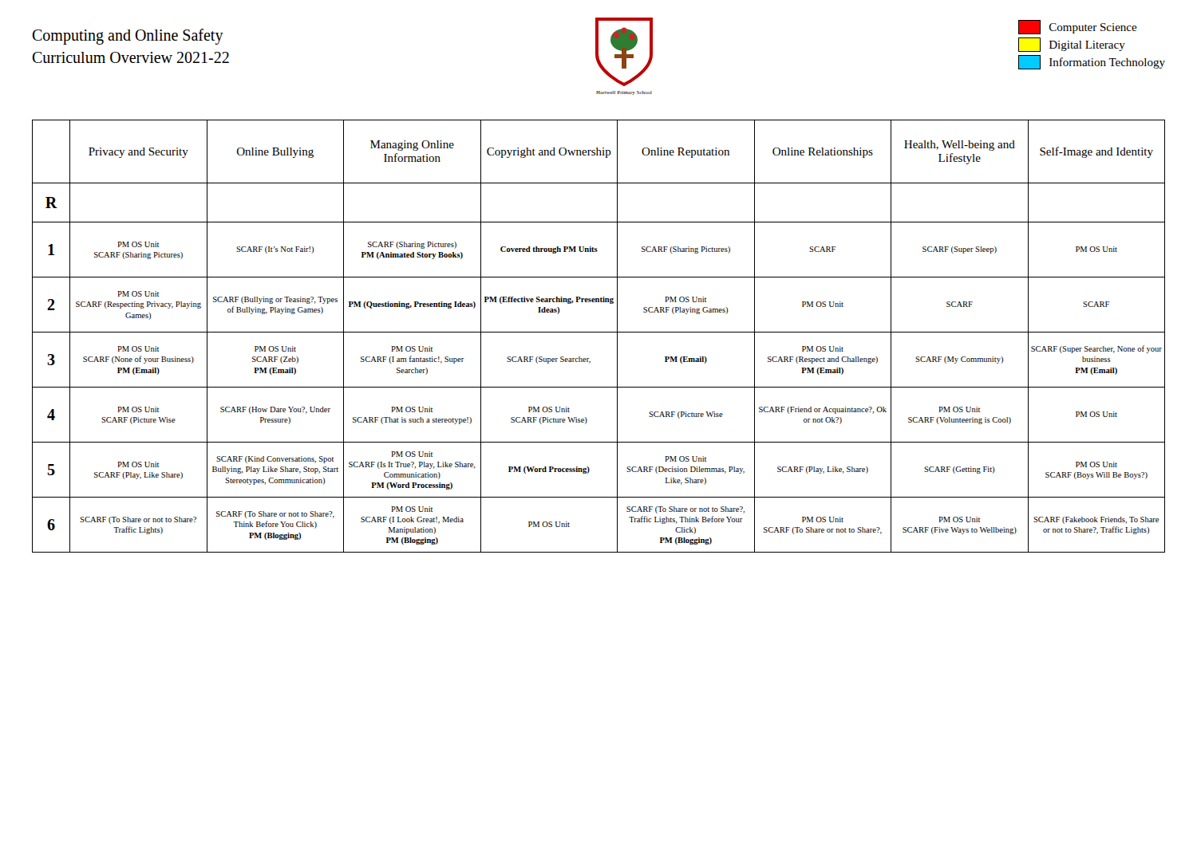Computing and Online Safety
Curriculum Overview 2021-22
Hartwell Primary School
Computer Science
Digital Literacy
Information Technology
| | Privacy and Security | Online Bullying | Managing Online Information | Copyright and Ownership | Online Reputation | Online Relationships | Health, Well-being and Lifestyle | Self-Image and Identity |
| --- | --- | --- | --- | --- | --- | --- | --- | --- |
| R | | | | | | | | |
| 1 | PM OS Unit SCARF (Sharing Pictures) | SCARF (It’s Not Fair!) | SCARF (Sharing Pictures) PM (Animated Story Books) | Covered through PM Units | SCARF (Sharing Pictures) | SCARF | SCARF (Super Sleep) | PM OS Unit |
| 2 | PM OS Unit SCARF (Respecting Privacy, Playing Games) | SCARF (Bullying or Teasing?, Types of Bullying, Playing Games) | PM (Questioning, Presenting Ideas) | PM (Effective Searching, Presenting Ideas) | PM OS Unit SCARF (Playing Games) | PM OS Unit | SCARF | SCARF |
| 3 | PM OS Unit SCARF (None of your Business) PM (Email) | PM OS Unit SCARF (Zeb) PM (Email) | PM OS Unit SCARF (I am fantastic!, Super Searcher) | SCARF (Super Searcher, | PM (Email) | PM OS Unit SCARF (Respect and Challenge) PM (Email) | SCARF (My Community) | SCARF (Super Searcher, None of your business PM (Email) |
| 4 | PM OS Unit SCARF (Picture Wise | SCARF (How Dare You?, Under Pressure) | PM OS Unit SCARF (That is such a stereotype!) | PM OS Unit SCARF (Picture Wise) | SCARF (Picture Wise | SCARF (Friend or Acquaintance?, Ok or not Ok?) | PM OS Unit SCARF (Volunteering is Cool) | PM OS Unit |
| 5 | PM OS Unit SCARF (Play, Like Share) | SCARF (Kind Conversations, Spot Bullying, Play Like Share, Stop, Start Stereotypes, Communication) | PM OS Unit SCARF (Is It True?, Play, Like Share, Communication) PM (Word Processing) | PM (Word Processing) | PM OS Unit SCARF (Decision Dilemmas, Play, Like, Share) | SCARF (Play, Like, Share) | SCARF (Getting Fit) | PM OS Unit SCARF (Boys Will Be Boys?) |
| 6 | SCARF (To Share or not to Share? Traffic Lights) | SCARF (To Share or not to Share?, Think Before You Click) PM (Blogging) | PM OS Unit SCARF (I Look Great!, Media Manipulation) PM (Blogging) | PM OS Unit | SCARF (To Share or not to Share?, Traffic Lights, Think Before Your Click) PM (Blogging) | PM OS Unit SCARF (To Share or not to Share?, | PM OS Unit SCARF (Five Ways to Wellbeing) | SCARF (Fakebook Friends, To Share or not to Share?, Traffic Lights) |